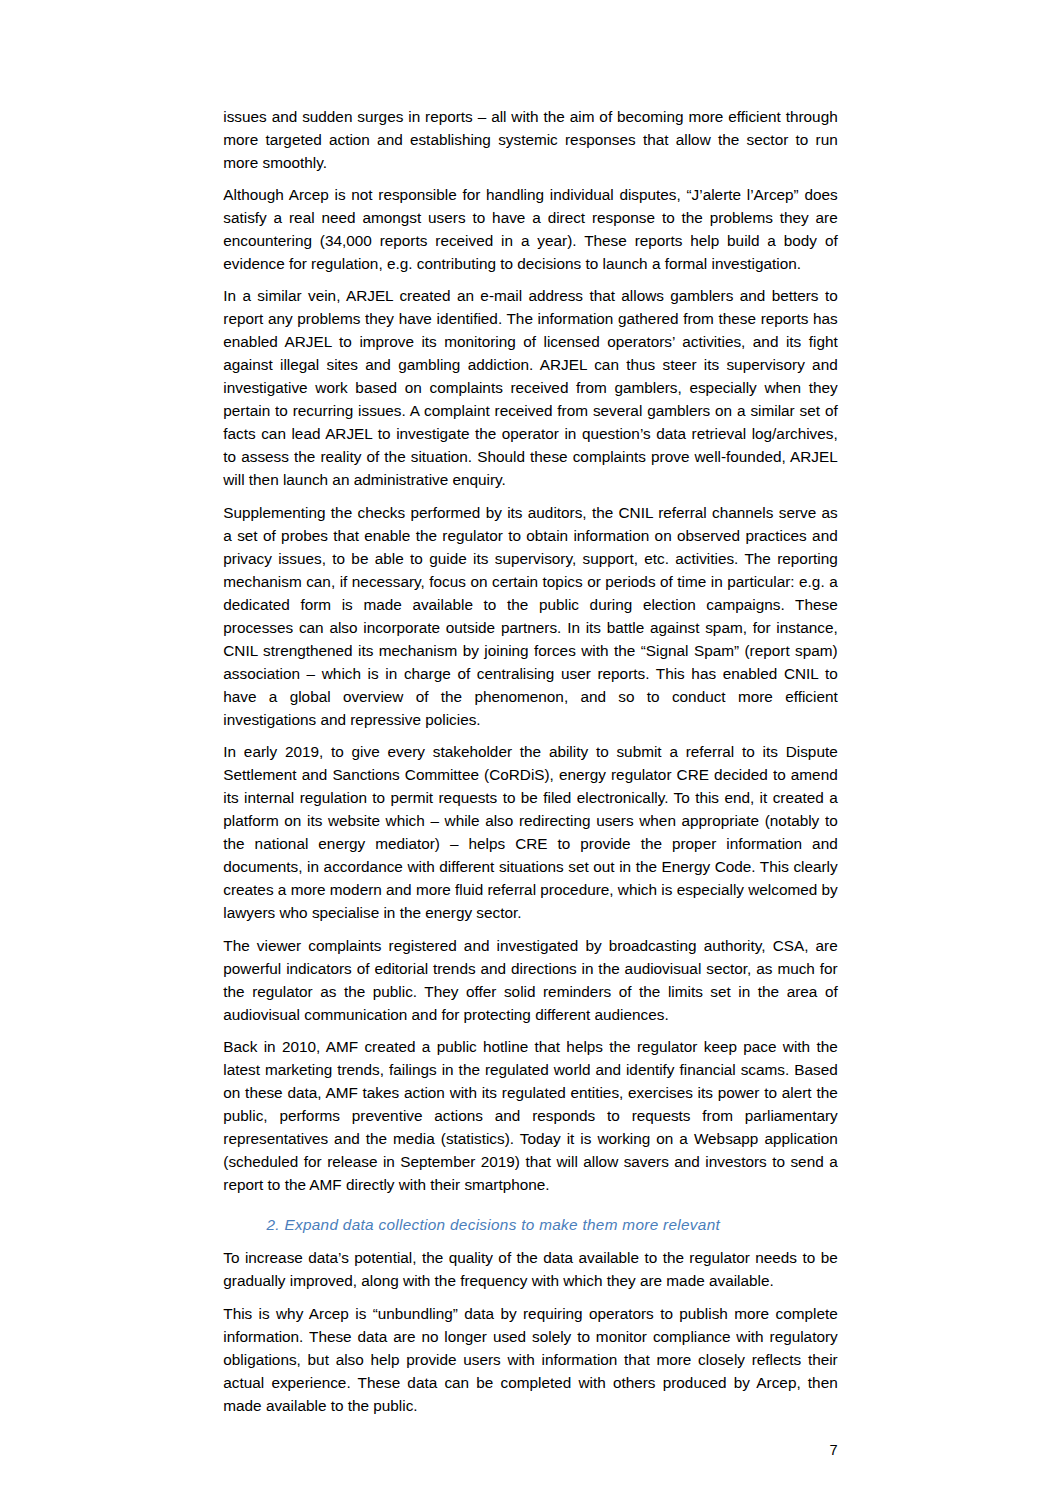issues and sudden surges in reports – all with the aim of becoming more efficient through more targeted action and establishing systemic responses that allow the sector to run more smoothly.
Although Arcep is not responsible for handling individual disputes, “J’alerte l’Arcep” does satisfy a real need amongst users to have a direct response to the problems they are encountering (34,000 reports received in a year). These reports help build a body of evidence for regulation, e.g. contributing to decisions to launch a formal investigation.
In a similar vein, ARJEL created an e-mail address that allows gamblers and betters to report any problems they have identified. The information gathered from these reports has enabled ARJEL to improve its monitoring of licensed operators’ activities, and its fight against illegal sites and gambling addiction. ARJEL can thus steer its supervisory and investigative work based on complaints received from gamblers, especially when they pertain to recurring issues. A complaint received from several gamblers on a similar set of facts can lead ARJEL to investigate the operator in question’s data retrieval log/archives, to assess the reality of the situation. Should these complaints prove well-founded, ARJEL will then launch an administrative enquiry.
Supplementing the checks performed by its auditors, the CNIL referral channels serve as a set of probes that enable the regulator to obtain information on observed practices and privacy issues, to be able to guide its supervisory, support, etc. activities. The reporting mechanism can, if necessary, focus on certain topics or periods of time in particular: e.g. a dedicated form is made available to the public during election campaigns. These processes can also incorporate outside partners. In its battle against spam, for instance, CNIL strengthened its mechanism by joining forces with the “Signal Spam” (report spam) association – which is in charge of centralising user reports. This has enabled CNIL to have a global overview of the phenomenon, and so to conduct more efficient investigations and repressive policies.
In early 2019, to give every stakeholder the ability to submit a referral to its Dispute Settlement and Sanctions Committee (CoRDiS), energy regulator CRE decided to amend its internal regulation to permit requests to be filed electronically. To this end, it created a platform on its website which – while also redirecting users when appropriate (notably to the national energy mediator) – helps CRE to provide the proper information and documents, in accordance with different situations set out in the Energy Code. This clearly creates a more modern and more fluid referral procedure, which is especially welcomed by lawyers who specialise in the energy sector.
The viewer complaints registered and investigated by broadcasting authority, CSA, are powerful indicators of editorial trends and directions in the audiovisual sector, as much for the regulator as the public. They offer solid reminders of the limits set in the area of audiovisual communication and for protecting different audiences.
Back in 2010, AMF created a public hotline that helps the regulator keep pace with the latest marketing trends, failings in the regulated world and identify financial scams. Based on these data, AMF takes action with its regulated entities, exercises its power to alert the public, performs preventive actions and responds to requests from parliamentary representatives and the media (statistics). Today it is working on a Websapp application (scheduled for release in September 2019) that will allow savers and investors to send a report to the AMF directly with their smartphone.
2. Expand data collection decisions to make them more relevant
To increase data’s potential, the quality of the data available to the regulator needs to be gradually improved, along with the frequency with which they are made available.
This is why Arcep is “unbundling” data by requiring operators to publish more complete information. These data are no longer used solely to monitor compliance with regulatory obligations, but also help provide users with information that more closely reflects their actual experience. These data can be completed with others produced by Arcep, then made available to the public.
7